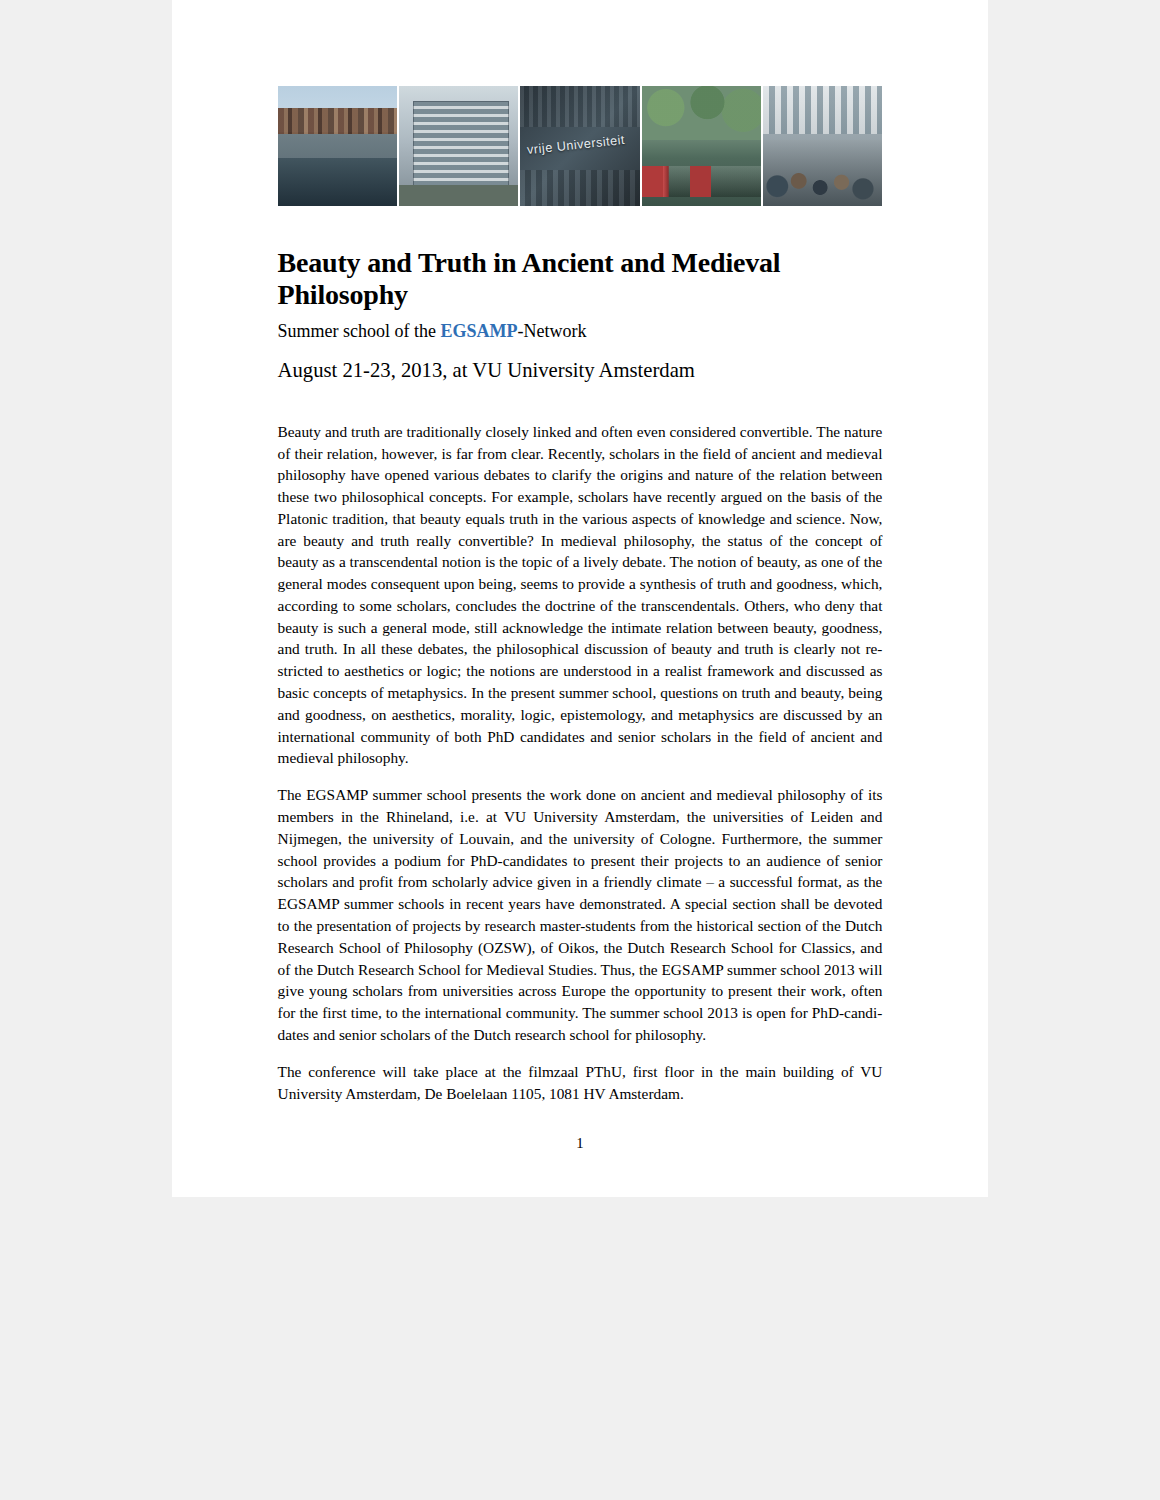vrije Universiteit
Beauty and Truth in Ancient and Medieval Philosophy
Summer school of the EGSAMP-Network
August 21-23, 2013, at VU University Amsterdam
Beauty and truth are traditionally closely linked and often even considered convertible. The nature of their relation, however, is far from clear. Recently, scholars in the field of ancient and medieval philosophy have opened various debates to clarify the origins and nature of the relation between these two philosophical concepts. For example, scholars have recently argued on the basis of the Platonic tradition, that beauty equals truth in the various aspects of knowledge and science. Now, are beauty and truth really convertible? In medieval philosophy, the status of the concept of beauty as a transcendental notion is the topic of a lively debate. The notion of beauty, as one of the general modes consequent upon being, seems to provide a synthesis of truth and goodness, which, according to some scholars, concludes the doctrine of the transcendentals. Others, who deny that beauty is such a general mode, still acknowledge the intimate relation between beauty, goodness, and truth. In all these debates, the philosophical discussion of beauty and truth is clearly not restricted to aesthetics or logic; the notions are understood in a realist framework and discussed as basic concepts of metaphysics. In the present summer school, questions on truth and beauty, being and goodness, on aesthetics, morality, logic, epistemology, and metaphysics are discussed by an international community of both PhD candidates and senior scholars in the field of ancient and medieval philosophy.
The EGSAMP summer school presents the work done on ancient and medieval philosophy of its members in the Rhineland, i.e. at VU University Amsterdam, the universities of Leiden and Nijmegen, the university of Louvain, and the university of Cologne. Furthermore, the summer school provides a podium for PhD-candidates to present their projects to an audience of senior scholars and profit from scholarly advice given in a friendly climate – a successful format, as the EGSAMP summer schools in recent years have demonstrated. A special section shall be devoted to the presentation of projects by research master-students from the historical section of the Dutch Research School of Philosophy (OZSW), of Oikos, the Dutch Research School for Classics, and of the Dutch Research School for Medieval Studies. Thus, the EGSAMP summer school 2013 will give young scholars from universities across Europe the opportunity to present their work, often for the first time, to the international community. The summer school 2013 is open for PhD-candidates and senior scholars of the Dutch research school for philosophy.
The conference will take place at the filmzaal PThU, first floor in the main building of VU University Amsterdam, De Boelelaan 1105, 1081 HV Amsterdam.
1